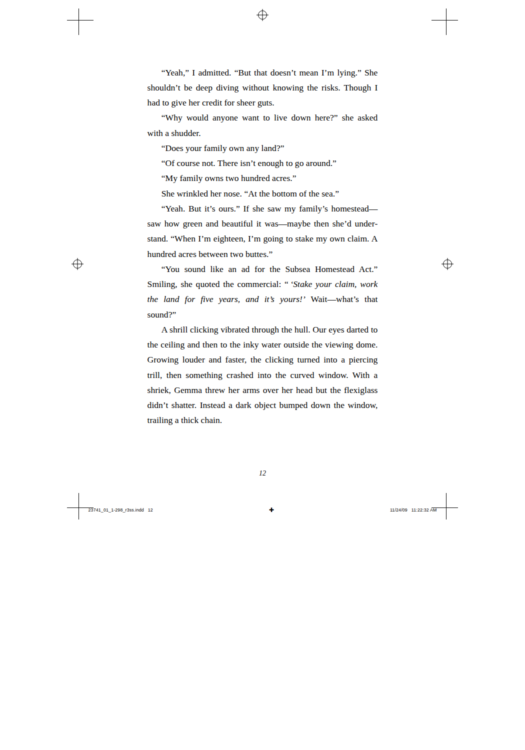“Yeah,” I admitted. “But that doesn’t mean I’m lying.” She shouldn’t be deep diving without knowing the risks. Though I had to give her credit for sheer guts.
“Why would anyone want to live down here?” she asked with a shudder.
“Does your family own any land?”
“Of course not. There isn’t enough to go around.”
“My family owns two hundred acres.”
She wrinkled her nose. “At the bottom of the sea.”
“Yeah. But it’s ours.” If she saw my family’s home­stead—saw how green and beautiful it was—maybe then she’d understand. “When I’m eighteen, I’m going to stake my own claim. A hundred acres between two buttes.”
“You sound like an ad for the Subsea Homestead Act.” Smiling, she quoted the commercial: “ ‘Stake your claim, work the land for five years, and it’s yours!’ Wait—what’s that sound?”
A shrill clicking vibrated through the hull. Our eyes darted to the ceiling and then to the inky water outside the viewing dome. Growing louder and faster, the click­ing turned into a piercing trill, then something crashed into the curved window. With a shriek, Gemma threw her arms over her head but the flexiglass didn’t shatter. Instead a dark object bumped down the window, trailing a thick chain.
12
23741_01_1-298_r3ss.indd 12 ✚ 11/24/09 11:22:32 AM